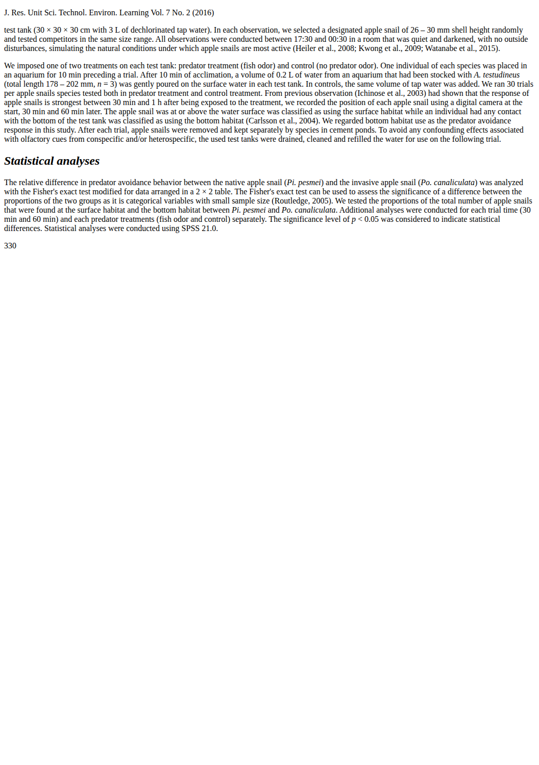J. Res. Unit Sci. Technol. Environ. Learning Vol. 7 No. 2 (2016)
test tank (30 × 30 × 30 cm with 3 L of dechlorinated tap water). In each observation, we selected a designated apple snail of 26 – 30 mm shell height randomly and tested competitors in the same size range. All observations were conducted between 17:30 and 00:30 in a room that was quiet and darkened, with no outside disturbances, simulating the natural conditions under which apple snails are most active (Heiler et al., 2008; Kwong et al., 2009; Watanabe et al., 2015).
We imposed one of two treatments on each test tank: predator treatment (fish odor) and control (no predator odor). One individual of each species was placed in an aquarium for 10 min preceding a trial. After 10 min of acclimation, a volume of 0.2 L of water from an aquarium that had been stocked with A. testudineus (total length 178 – 202 mm, n = 3) was gently poured on the surface water in each test tank. In controls, the same volume of tap water was added. We ran 30 trials per apple snails species tested both in predator treatment and control treatment. From previous observation (Ichinose et al., 2003) had shown that the response of apple snails is strongest between 30 min and 1 h after being exposed to the treatment, we recorded the position of each apple snail using a digital camera at the start, 30 min and 60 min later. The apple snail was at or above the water surface was classified as using the surface habitat while an individual had any contact with the bottom of the test tank was classified as using the bottom habitat (Carlsson et al., 2004). We regarded bottom habitat use as the predator avoidance response in this study. After each trial, apple snails were removed and kept separately by species in cement ponds. To avoid any confounding effects associated with olfactory cues from conspecific and/or heterospecific, the used test tanks were drained, cleaned and refilled the water for use on the following trial.
Statistical analyses
The relative difference in predator avoidance behavior between the native apple snail (Pi. pesmei) and the invasive apple snail (Po. canaliculata) was analyzed with the Fisher's exact test modified for data arranged in a 2 × 2 table. The Fisher's exact test can be used to assess the significance of a difference between the proportions of the two groups as it is categorical variables with small sample size (Routledge, 2005). We tested the proportions of the total number of apple snails that were found at the surface habitat and the bottom habitat between Pi. pesmei and Po. canaliculata. Additional analyses were conducted for each trial time (30 min and 60 min) and each predator treatments (fish odor and control) separately. The significance level of p < 0.05 was considered to indicate statistical differences. Statistical analyses were conducted using SPSS 21.0.
330